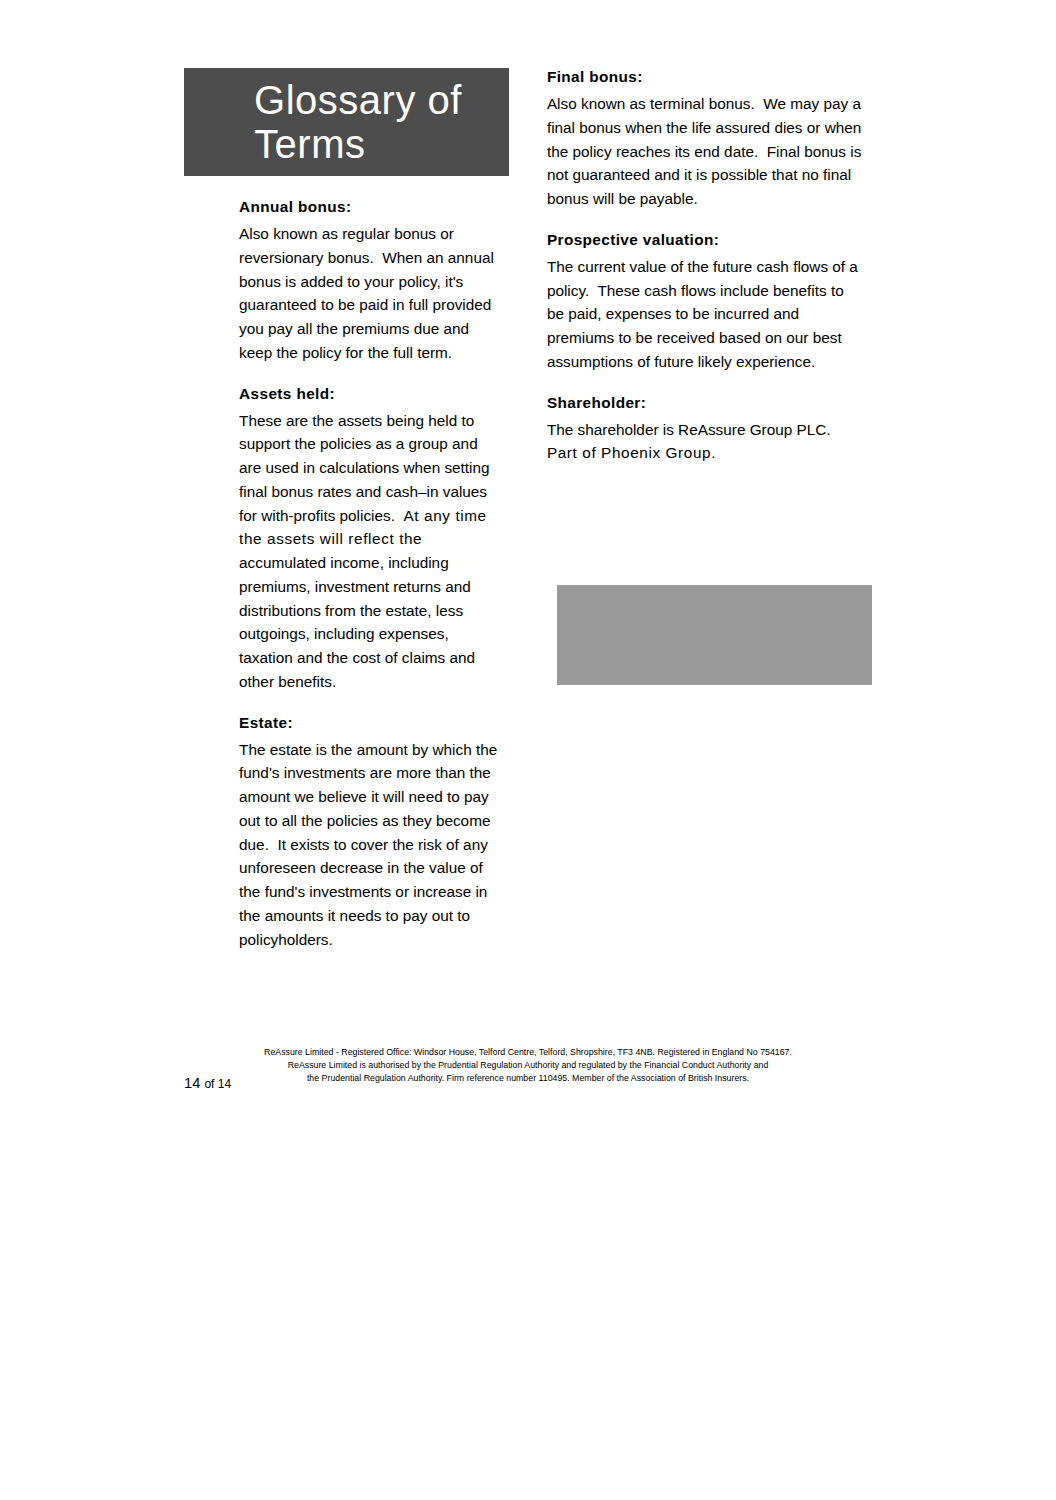Glossary of Terms
Annual bonus:
Also known as regular bonus or reversionary bonus. When an annual bonus is added to your policy, it's guaranteed to be paid in full provided you pay all the premiums due and keep the policy for the full term.
Assets held:
These are the assets being held to support the policies as a group and are used in calculations when setting final bonus rates and cash–in values for with-profits policies. At any time the assets will reflect the accumulated income, including premiums, investment returns and distributions from the estate, less outgoings, including expenses, taxation and the cost of claims and other benefits.
Estate:
The estate is the amount by which the fund's investments are more than the amount we believe it will need to pay out to all the policies as they become due. It exists to cover the risk of any unforeseen decrease in the value of the fund's investments or increase in the amounts it needs to pay out to policyholders.
Final bonus:
Also known as terminal bonus. We may pay a final bonus when the life assured dies or when the policy reaches its end date. Final bonus is not guaranteed and it is possible that no final bonus will be payable.
Prospective valuation:
The current value of the future cash flows of a policy. These cash flows include benefits to be paid, expenses to be incurred and premiums to be received based on our best assumptions of future likely experience.
Shareholder:
The shareholder is ReAssure Group PLC. Part of Phoenix Group.
ReAssure Limited - Registered Office: Windsor House, Telford Centre, Telford, Shropshire, TF3 4NB. Registered in England No 754167.
ReAssure Limited is authorised by the Prudential Regulation Authority and regulated by the Financial Conduct Authority and
the Prudential Regulation Authority. Firm reference number 110495. Member of the Association of British Insurers.
14 of 14